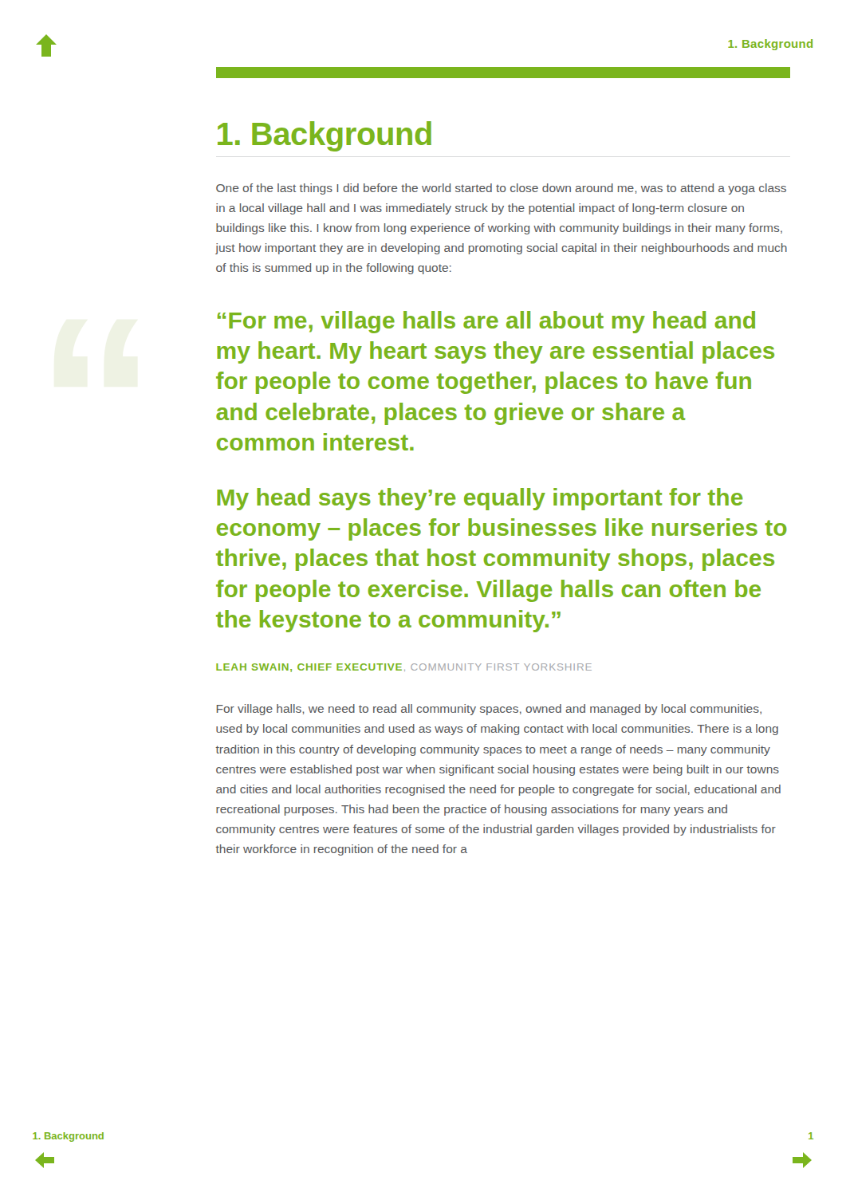1. Background
1. Background
One of the last things I did before the world started to close down around me, was to attend a yoga class in a local village hall and I was immediately struck by the potential impact of long-term closure on buildings like this. I know from long experience of working with community buildings in their many forms, just how important they are in developing and promoting social capital in their neighbourhoods and much of this is summed up in the following quote:
“
“For me, village halls are all about my head and my heart. My heart says they are essential places for people to come together, places to have fun and celebrate, places to grieve or share a common interest.
My head says they’re equally important for the economy – places for businesses like nurseries to thrive, places that host community shops, places for people to exercise. Village halls can often be the keystone to a community.”
Leah Swain, Chief Executive, Community First Yorkshire
For village halls, we need to read all community spaces, owned and managed by local communities, used by local communities and used as ways of making contact with local communities. There is a long tradition in this country of developing community spaces to meet a range of needs – many community centres were established post war when significant social housing estates were being built in our towns and cities and local authorities recognised the need for people to congregate for social, educational and recreational purposes. This had been the practice of housing associations for many years and community centres were features of some of the industrial garden villages provided by industrialists for their workforce in recognition of the need for a
1. Background 1